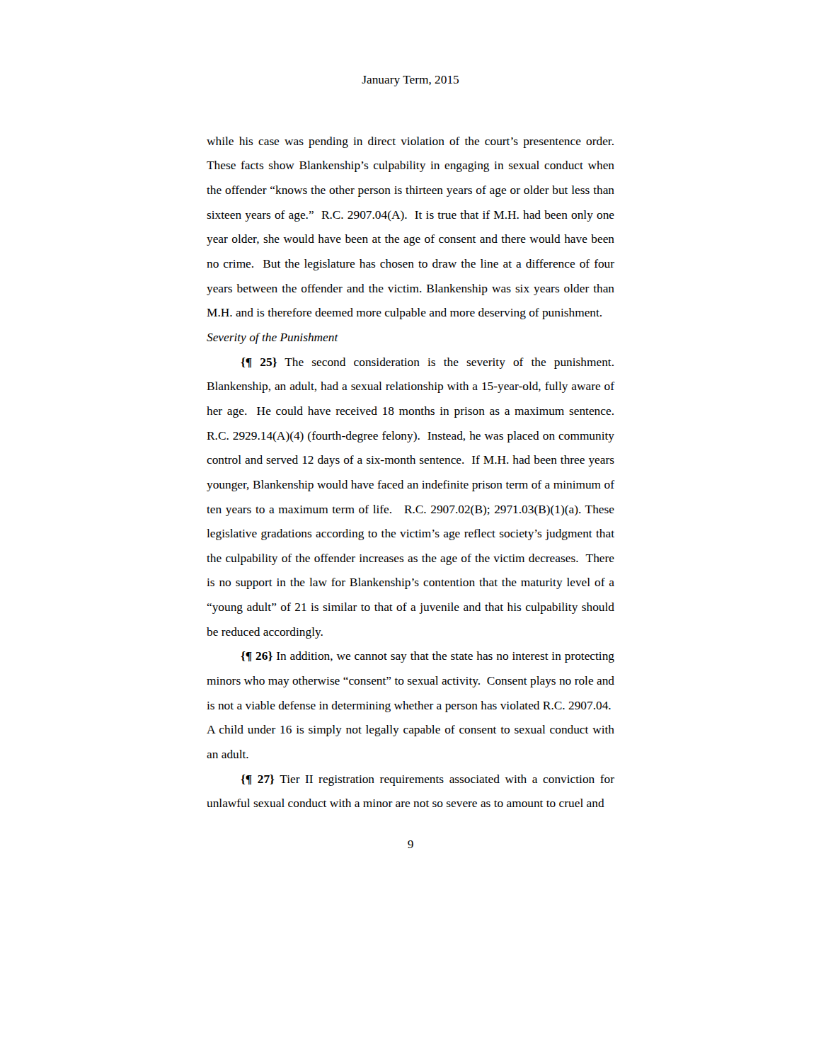January Term, 2015
while his case was pending in direct violation of the court’s presentence order. These facts show Blankenship’s culpability in engaging in sexual conduct when the offender “knows the other person is thirteen years of age or older but less than sixteen years of age.” R.C. 2907.04(A). It is true that if M.H. had been only one year older, she would have been at the age of consent and there would have been no crime. But the legislature has chosen to draw the line at a difference of four years between the offender and the victim. Blankenship was six years older than M.H. and is therefore deemed more culpable and more deserving of punishment.
Severity of the Punishment
{¶ 25} The second consideration is the severity of the punishment. Blankenship, an adult, had a sexual relationship with a 15-year-old, fully aware of her age. He could have received 18 months in prison as a maximum sentence. R.C. 2929.14(A)(4) (fourth-degree felony). Instead, he was placed on community control and served 12 days of a six-month sentence. If M.H. had been three years younger, Blankenship would have faced an indefinite prison term of a minimum of ten years to a maximum term of life. R.C. 2907.02(B); 2971.03(B)(1)(a). These legislative gradations according to the victim’s age reflect society’s judgment that the culpability of the offender increases as the age of the victim decreases. There is no support in the law for Blankenship’s contention that the maturity level of a “young adult” of 21 is similar to that of a juvenile and that his culpability should be reduced accordingly.
{¶ 26} In addition, we cannot say that the state has no interest in protecting minors who may otherwise “consent” to sexual activity. Consent plays no role and is not a viable defense in determining whether a person has violated R.C. 2907.04. A child under 16 is simply not legally capable of consent to sexual conduct with an adult.
{¶ 27} Tier II registration requirements associated with a conviction for unlawful sexual conduct with a minor are not so severe as to amount to cruel and
9